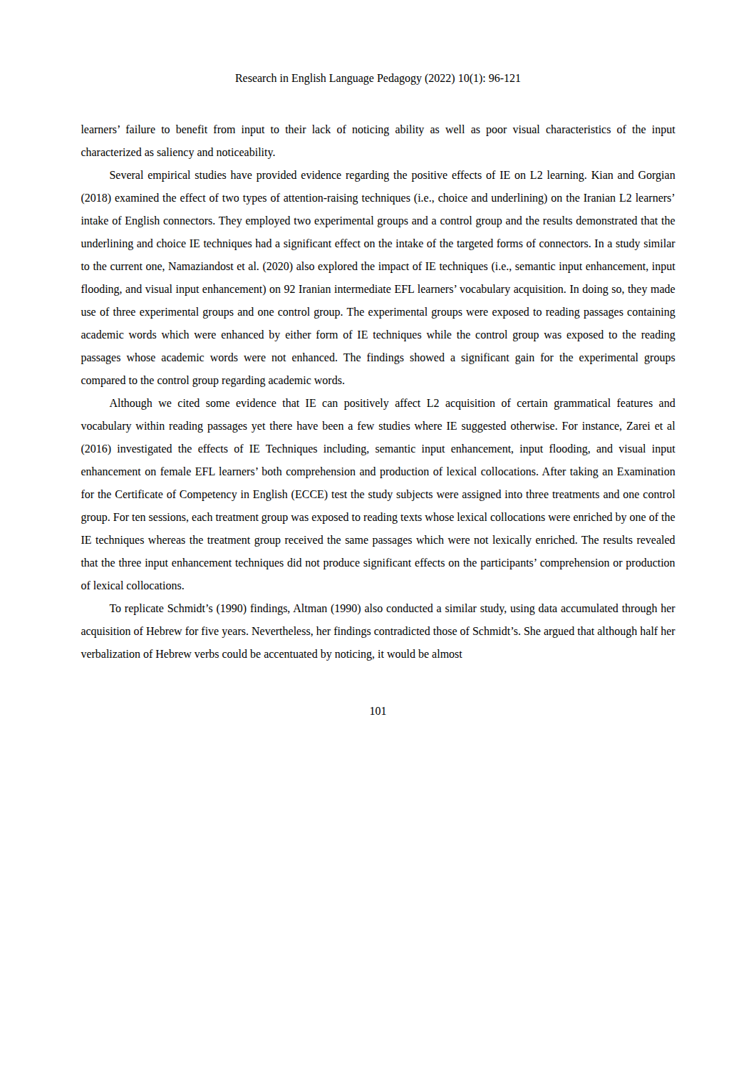Research in English Language Pedagogy (2022) 10(1): 96-121
learners’ failure to benefit from input to their lack of noticing ability as well as poor visual characteristics of the input characterized as saliency and noticeability.
Several empirical studies have provided evidence regarding the positive effects of IE on L2 learning. Kian and Gorgian (2018) examined the effect of two types of attention-raising techniques (i.e., choice and underlining) on the Iranian L2 learners’ intake of English connectors. They employed two experimental groups and a control group and the results demonstrated that the underlining and choice IE techniques had a significant effect on the intake of the targeted forms of connectors. In a study similar to the current one, Namaziandost et al. (2020) also explored the impact of IE techniques (i.e., semantic input enhancement, input flooding, and visual input enhancement) on 92 Iranian intermediate EFL learners’ vocabulary acquisition. In doing so, they made use of three experimental groups and one control group. The experimental groups were exposed to reading passages containing academic words which were enhanced by either form of IE techniques while the control group was exposed to the reading passages whose academic words were not enhanced. The findings showed a significant gain for the experimental groups compared to the control group regarding academic words.
Although we cited some evidence that IE can positively affect L2 acquisition of certain grammatical features and vocabulary within reading passages yet there have been a few studies where IE suggested otherwise. For instance, Zarei et al (2016) investigated the effects of IE Techniques including, semantic input enhancement, input flooding, and visual input enhancement on female EFL learners’ both comprehension and production of lexical collocations. After taking an Examination for the Certificate of Competency in English (ECCE) test the study subjects were assigned into three treatments and one control group. For ten sessions, each treatment group was exposed to reading texts whose lexical collocations were enriched by one of the IE techniques whereas the treatment group received the same passages which were not lexically enriched. The results revealed that the three input enhancement techniques did not produce significant effects on the participants’ comprehension or production of lexical collocations.
To replicate Schmidt’s (1990) findings, Altman (1990) also conducted a similar study, using data accumulated through her acquisition of Hebrew for five years. Nevertheless, her findings contradicted those of Schmidt’s. She argued that although half her verbalization of Hebrew verbs could be accentuated by noticing, it would be almost
101